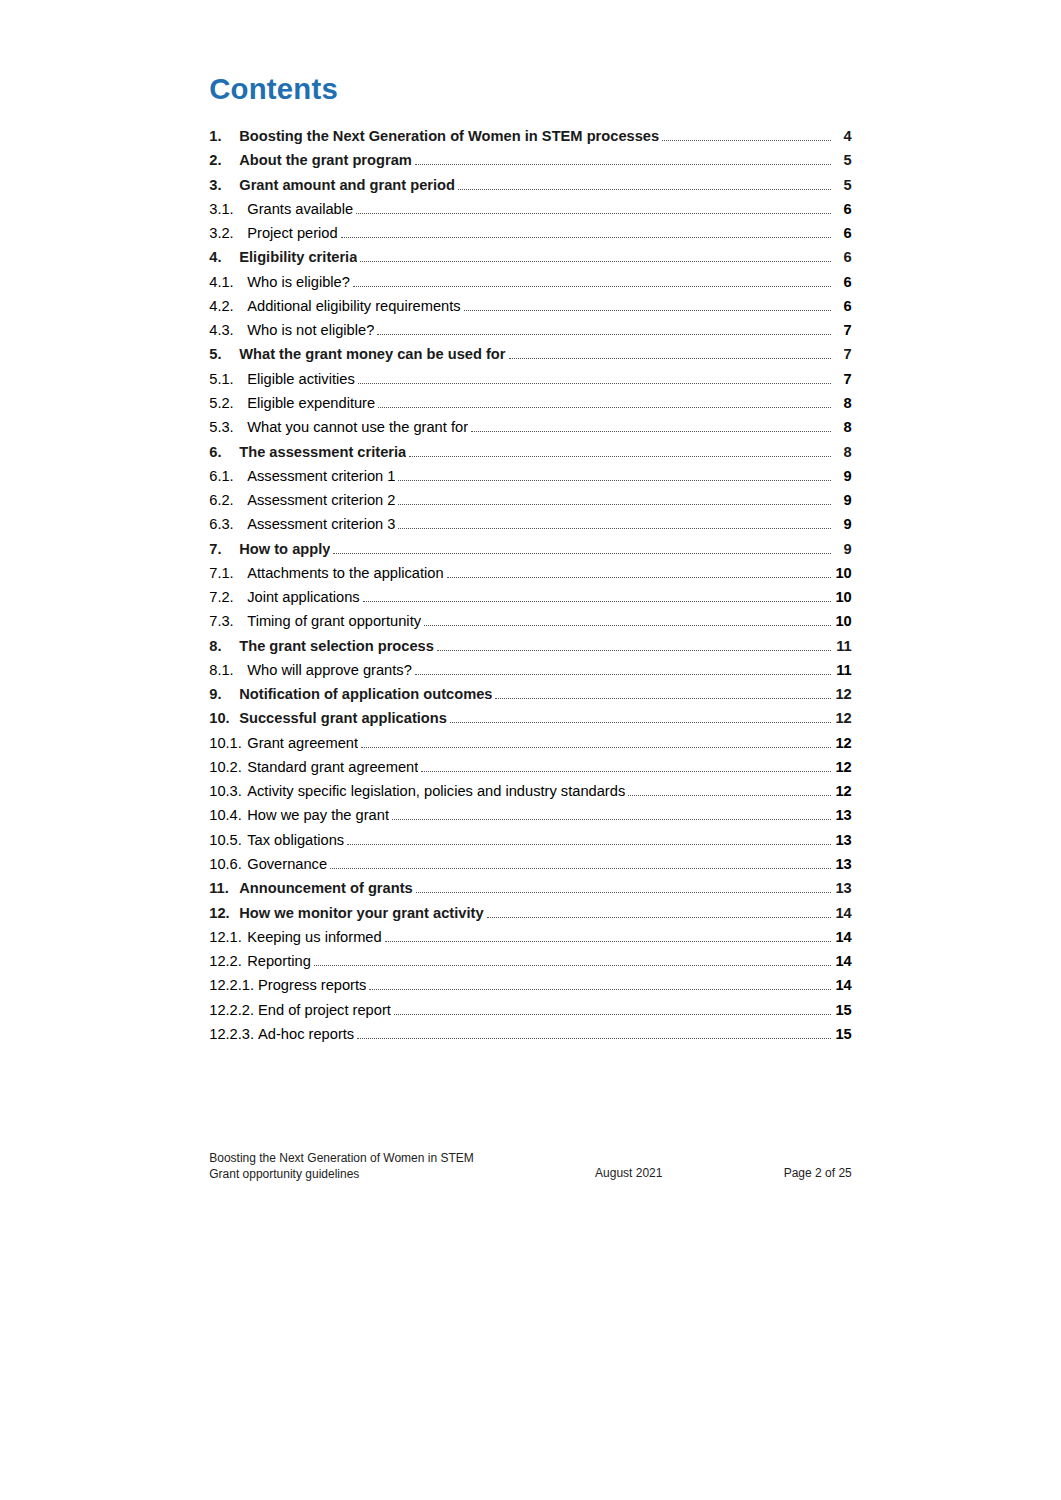Contents
1. Boosting the Next Generation of Women in STEM processes 4
2. About the grant program 5
3. Grant amount and grant period 5
3.1. Grants available 6
3.2. Project period 6
4. Eligibility criteria 6
4.1. Who is eligible? 6
4.2. Additional eligibility requirements 6
4.3. Who is not eligible? 7
5. What the grant money can be used for 7
5.1. Eligible activities 7
5.2. Eligible expenditure 8
5.3. What you cannot use the grant for 8
6. The assessment criteria 8
6.1. Assessment criterion 1 9
6.2. Assessment criterion 2 9
6.3. Assessment criterion 3 9
7. How to apply 9
7.1. Attachments to the application 10
7.2. Joint applications 10
7.3. Timing of grant opportunity 10
8. The grant selection process 11
8.1. Who will approve grants? 11
9. Notification of application outcomes 12
10. Successful grant applications 12
10.1. Grant agreement 12
10.2. Standard grant agreement 12
10.3. Activity specific legislation, policies and industry standards 12
10.4. How we pay the grant 13
10.5. Tax obligations 13
10.6. Governance 13
11. Announcement of grants 13
12. How we monitor your grant activity 14
12.1. Keeping us informed 14
12.2. Reporting 14
12.2.1. Progress reports 14
12.2.2. End of project report 15
12.2.3. Ad-hoc reports 15
Boosting the Next Generation of Women in STEM
Grant opportunity guidelines
August 2021
Page 2 of 25